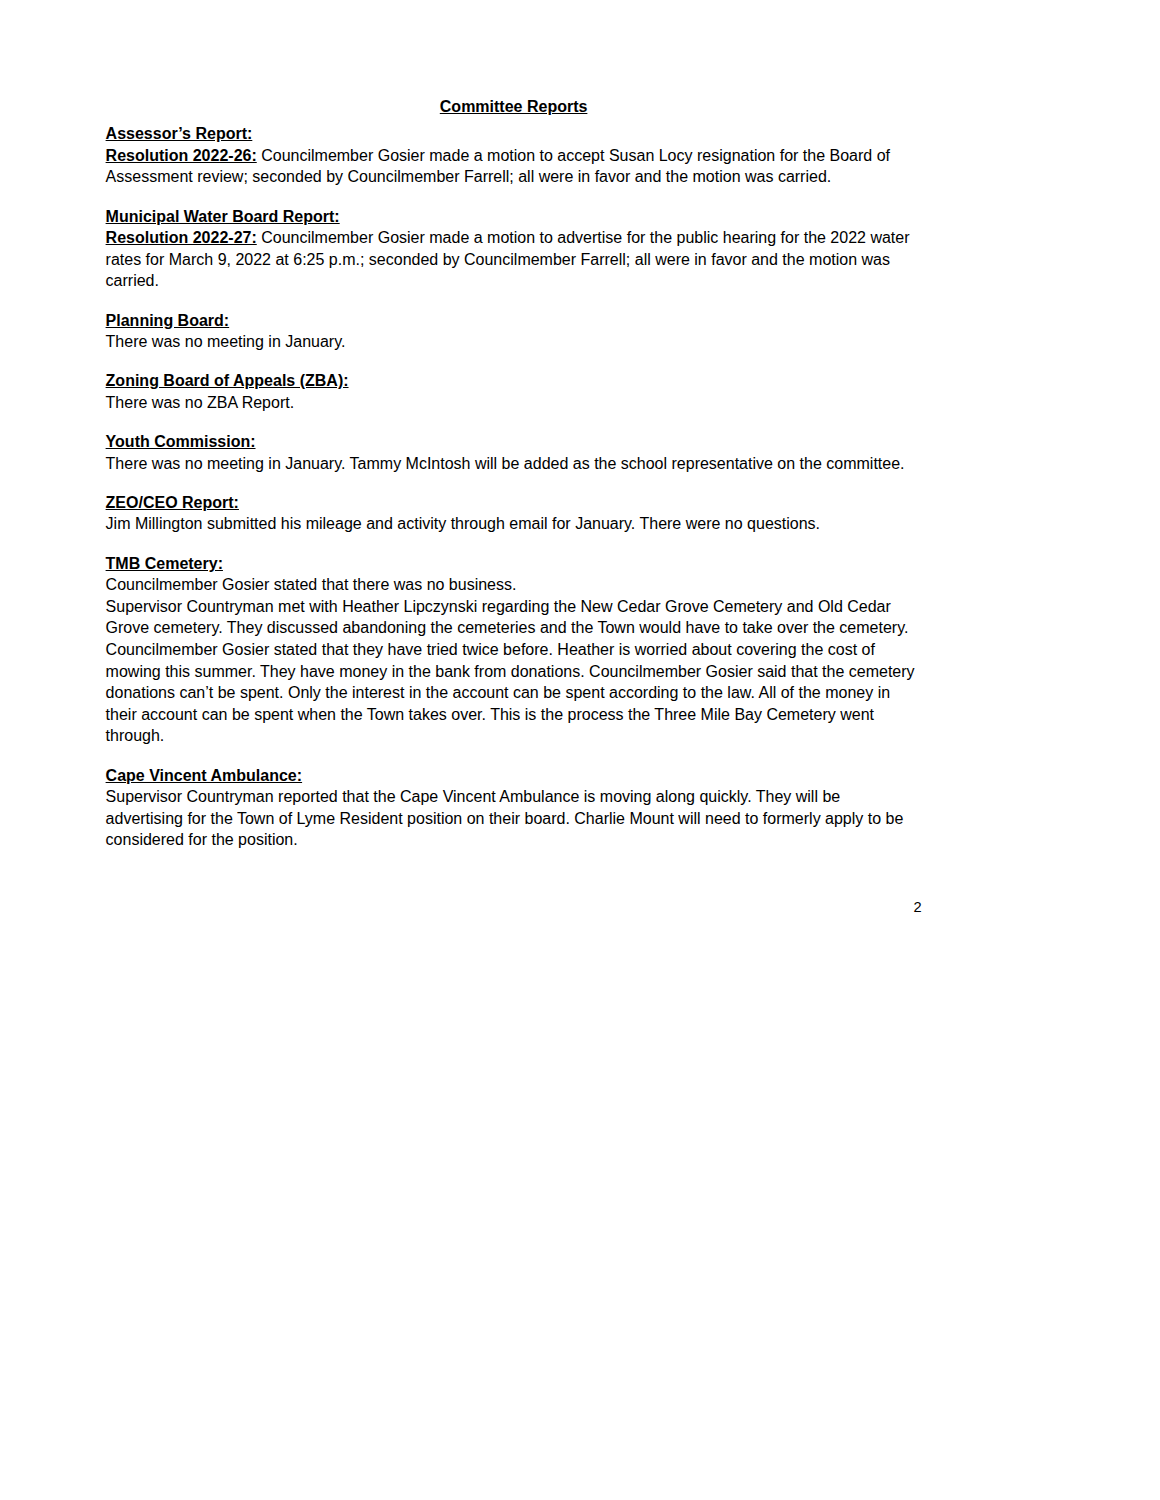Committee Reports
Assessor’s Report:
Resolution 2022-26: Councilmember Gosier made a motion to accept Susan Locy resignation for the Board of Assessment review; seconded by Councilmember Farrell; all were in favor and the motion was carried.
Municipal Water Board Report:
Resolution 2022-27: Councilmember Gosier made a motion to advertise for the public hearing for the 2022 water rates for March 9, 2022 at 6:25 p.m.; seconded by Councilmember Farrell; all were in favor and the motion was carried.
Planning Board:
There was no meeting in January.
Zoning Board of Appeals (ZBA):
There was no ZBA Report.
Youth Commission:
There was no meeting in January. Tammy McIntosh will be added as the school representative on the committee.
ZEO/CEO Report:
Jim Millington submitted his mileage and activity through email for January. There were no questions.
TMB Cemetery:
Councilmember Gosier stated that there was no business.
Supervisor Countryman met with Heather Lipczynski regarding the New Cedar Grove Cemetery and Old Cedar Grove cemetery. They discussed abandoning the cemeteries and the Town would have to take over the cemetery. Councilmember Gosier stated that they have tried twice before. Heather is worried about covering the cost of mowing this summer. They have money in the bank from donations. Councilmember Gosier said that the cemetery donations can’t be spent. Only the interest in the account can be spent according to the law. All of the money in their account can be spent when the Town takes over. This is the process the Three Mile Bay Cemetery went through.
Cape Vincent Ambulance:
Supervisor Countryman reported that the Cape Vincent Ambulance is moving along quickly. They will be advertising for the Town of Lyme Resident position on their board. Charlie Mount will need to formerly apply to be considered for the position.
2